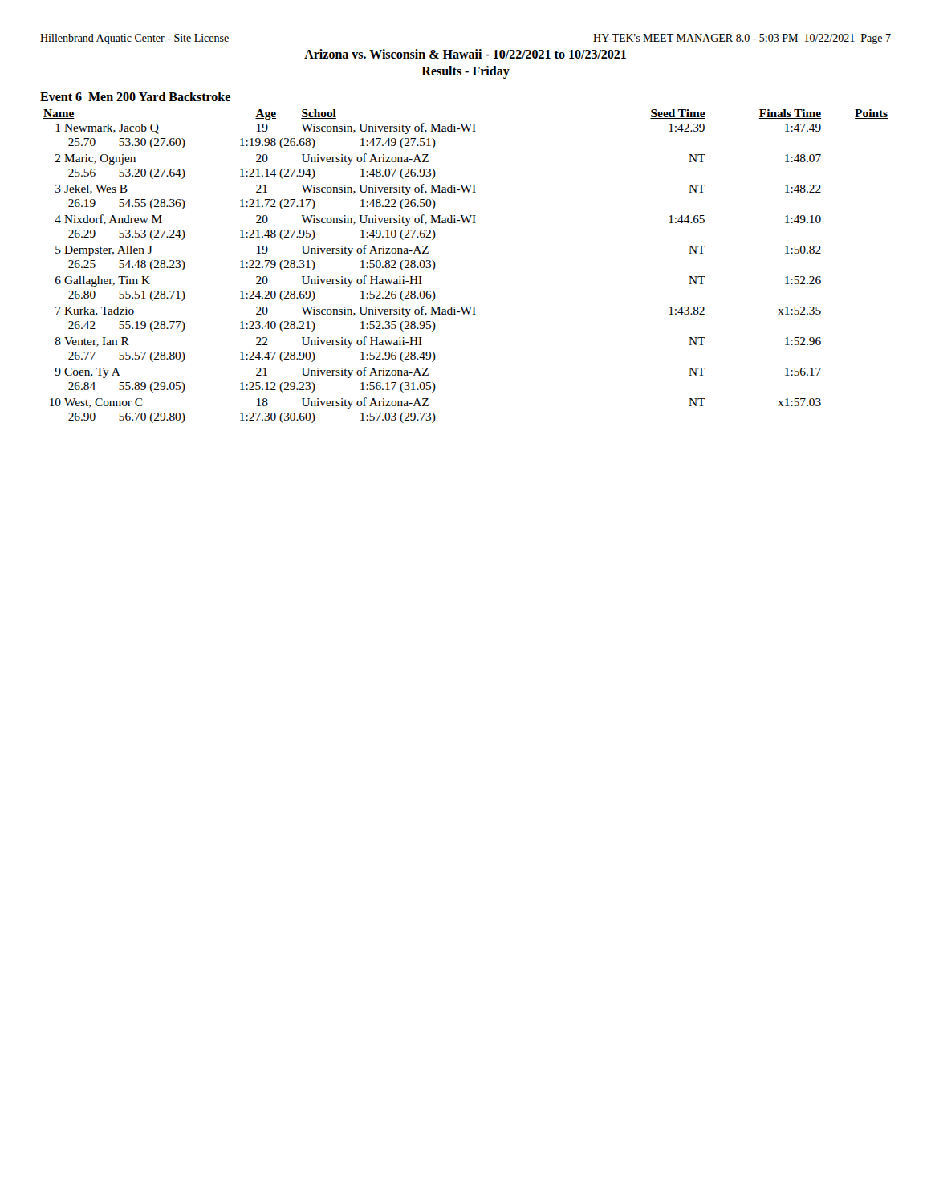Hillenbrand Aquatic Center - Site License
HY-TEK's MEET MANAGER 8.0 - 5:03 PM 10/22/2021 Page 7
Arizona vs. Wisconsin & Hawaii - 10/22/2021 to 10/23/2021
Results - Friday
Event 6 Men 200 Yard Backstroke
| Name | Age | School | Seed Time | Finals Time | Points |
| --- | --- | --- | --- | --- | --- |
| 1 Newmark, Jacob Q | 19 | Wisconsin, University of, Madi-WI | 1:42.39 | 1:47.49 | |
| 25.70 53.30 (27.60) 1:19.98 (26.68) 1:47.49 (27.51) |
| 2 Maric, Ognjen | 20 | University of Arizona-AZ | NT | 1:48.07 | |
| 25.56 53.20 (27.64) 1:21.14 (27.94) 1:48.07 (26.93) |
| 3 Jekel, Wes B | 21 | Wisconsin, University of, Madi-WI | NT | 1:48.22 | |
| 26.19 54.55 (28.36) 1:21.72 (27.17) 1:48.22 (26.50) |
| 4 Nixdorf, Andrew M | 20 | Wisconsin, University of, Madi-WI | 1:44.65 | 1:49.10 | |
| 26.29 53.53 (27.24) 1:21.48 (27.95) 1:49.10 (27.62) |
| 5 Dempster, Allen J | 19 | University of Arizona-AZ | NT | 1:50.82 | |
| 26.25 54.48 (28.23) 1:22.79 (28.31) 1:50.82 (28.03) |
| 6 Gallagher, Tim K | 20 | University of Hawaii-HI | NT | 1:52.26 | |
| 26.80 55.51 (28.71) 1:24.20 (28.69) 1:52.26 (28.06) |
| 7 Kurka, Tadzio | 20 | Wisconsin, University of, Madi-WI | 1:43.82 | x1:52.35 | |
| 26.42 55.19 (28.77) 1:23.40 (28.21) 1:52.35 (28.95) |
| 8 Venter, Ian R | 22 | University of Hawaii-HI | NT | 1:52.96 | |
| 26.77 55.57 (28.80) 1:24.47 (28.90) 1:52.96 (28.49) |
| 9 Coen, Ty A | 21 | University of Arizona-AZ | NT | 1:56.17 | |
| 26.84 55.89 (29.05) 1:25.12 (29.23) 1:56.17 (31.05) |
| 10 West, Connor C | 18 | University of Arizona-AZ | NT | x1:57.03 | |
| 26.90 56.70 (29.80) 1:27.30 (30.60) 1:57.03 (29.73) |